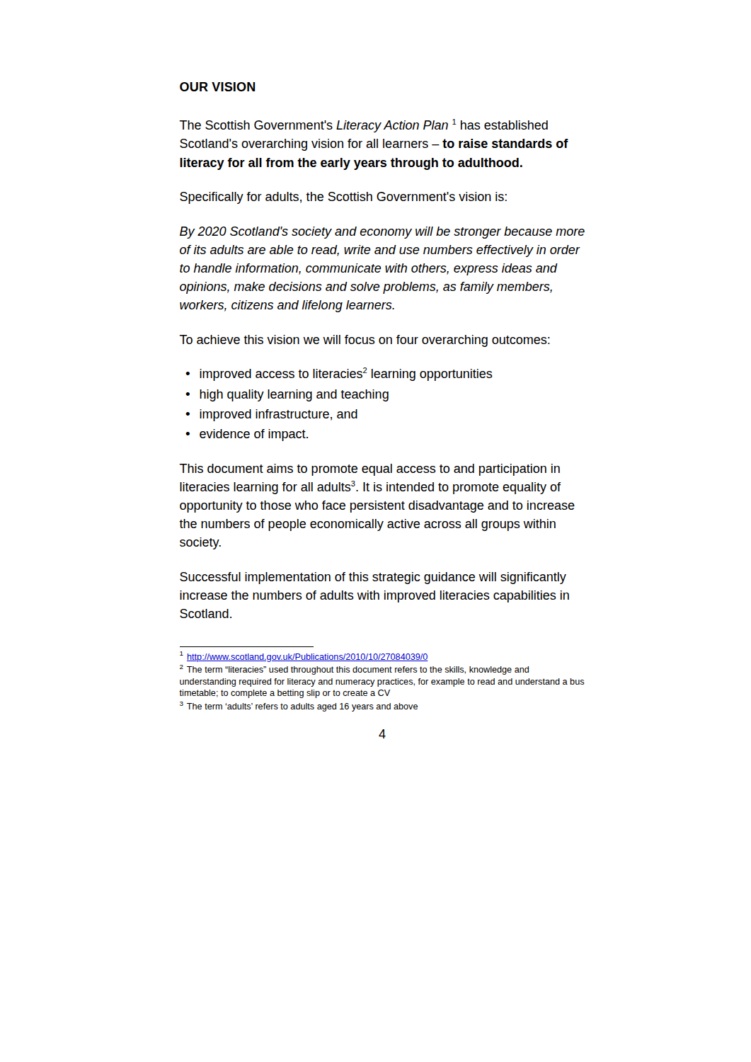OUR VISION
The Scottish Government's Literacy Action Plan 1 has established Scotland's overarching vision for all learners – to raise standards of literacy for all from the early years through to adulthood.
Specifically for adults, the Scottish Government's vision is:
By 2020 Scotland's society and economy will be stronger because more of its adults are able to read, write and use numbers effectively in order to handle information, communicate with others, express ideas and opinions, make decisions and solve problems, as family members, workers, citizens and lifelong learners.
To achieve this vision we will focus on four overarching outcomes:
improved access to literacies2 learning opportunities
high quality learning and teaching
improved infrastructure, and
evidence of impact.
This document aims to promote equal access to and participation in literacies learning for all adults3. It is intended to promote equality of opportunity to those who face persistent disadvantage and to increase the numbers of people economically active across all groups within society.
Successful implementation of this strategic guidance will significantly increase the numbers of adults with improved literacies capabilities in Scotland.
1 http://www.scotland.gov.uk/Publications/2010/10/27084039/0
2 The term “literacies” used throughout this document refers to the skills, knowledge and understanding required for literacy and numeracy practices, for example to read and understand a bus timetable; to complete a betting slip or to create a CV
3 The term ‘adults’ refers to adults aged 16 years and above
4